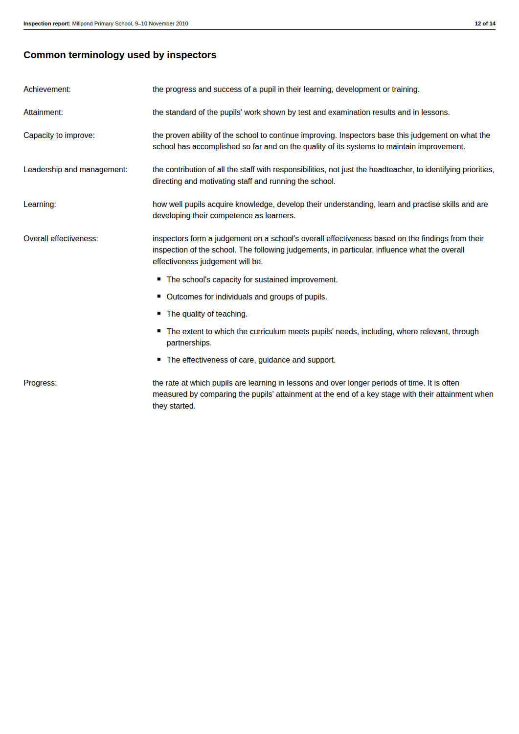Inspection report: Millpond Primary School, 9–10 November 2010 12 of 14
Common terminology used by inspectors
Achievement:
the progress and success of a pupil in their learning, development or training.
Attainment:
the standard of the pupils' work shown by test and examination results and in lessons.
Capacity to improve:
the proven ability of the school to continue improving. Inspectors base this judgement on what the school has accomplished so far and on the quality of its systems to maintain improvement.
Leadership and management:
the contribution of all the staff with responsibilities, not just the headteacher, to identifying priorities, directing and motivating staff and running the school.
Learning:
how well pupils acquire knowledge, develop their understanding, learn and practise skills and are developing their competence as learners.
Overall effectiveness:
inspectors form a judgement on a school's overall effectiveness based on the findings from their inspection of the school. The following judgements, in particular, influence what the overall effectiveness judgement will be.
The school's capacity for sustained improvement.
Outcomes for individuals and groups of pupils.
The quality of teaching.
The extent to which the curriculum meets pupils' needs, including, where relevant, through partnerships.
The effectiveness of care, guidance and support.
Progress:
the rate at which pupils are learning in lessons and over longer periods of time. It is often measured by comparing the pupils' attainment at the end of a key stage with their attainment when they started.